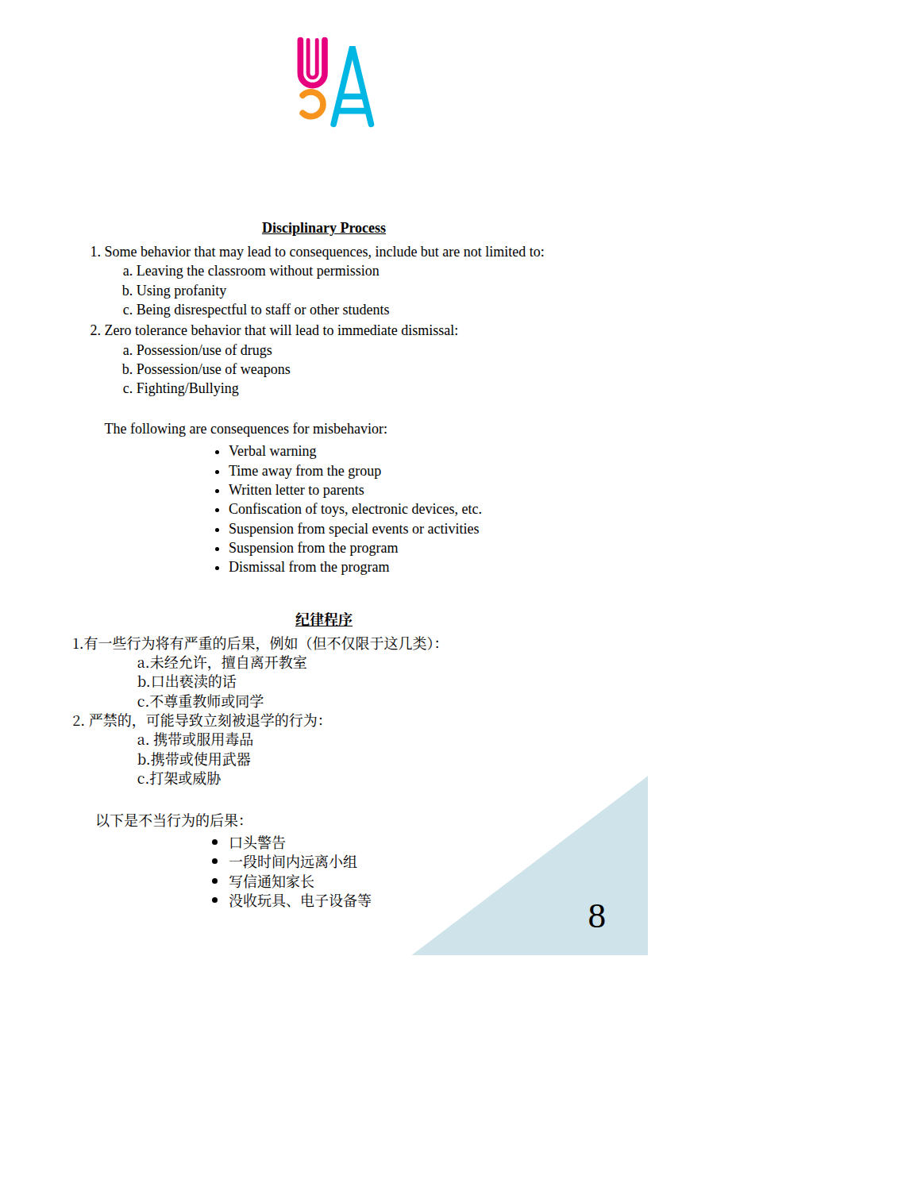8
Disciplinary Process
Some behavior that may lead to consequences, include but are not limited to:
Leaving the classroom without permission
Using profanity
Being disrespectful to staff or other students
Zero tolerance behavior that will lead to immediate dismissal:
Possession/use of drugs
Possession/use of weapons
Fighting/Bullying
The following are consequences for misbehavior:
Verbal warning
Time away from the group
Written letter to parents
Confiscation of toys, electronic devices, etc.
Suspension from special events or activities
Suspension from the program
Dismissal from the program
纪律程序
1.有一些行为将有严重的后果，例如（但不仅限于这几类）：
a.未经允许，擅自离开教室
b.口出亵渎的话
c.不尊重教师或同学
2. 严禁的，可能导致立刻被退学的行为：
a. 携带或服用毒品
b.携带或使用武器
c.打架或威胁
以下是不当行为的后果：
口头警告
一段时间内远离小组
写信通知家长
没收玩具、电子设备等